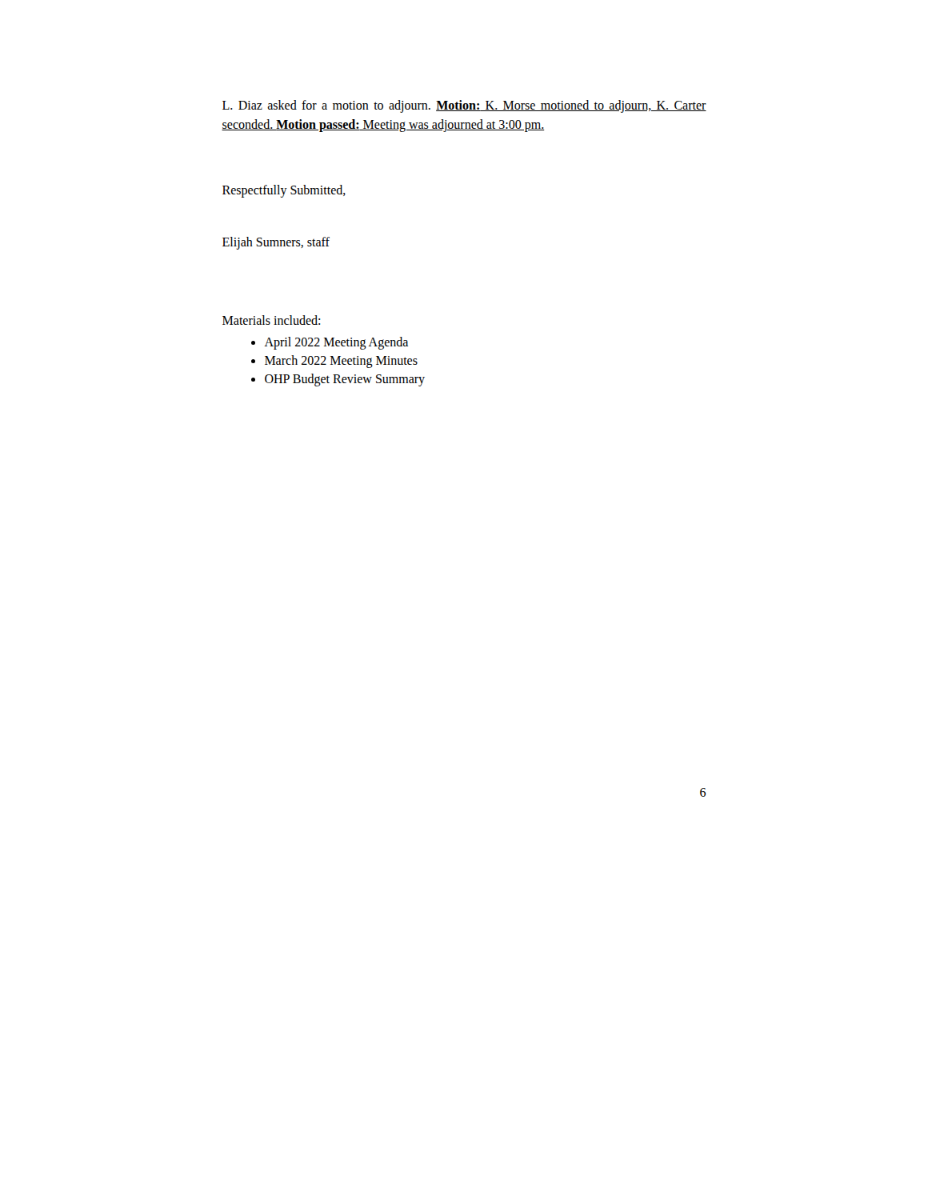L. Diaz asked for a motion to adjourn. Motion: K. Morse motioned to adjourn, K. Carter seconded. Motion passed: Meeting was adjourned at 3:00 pm.
Respectfully Submitted,
Elijah Sumners, staff
Materials included:
April 2022 Meeting Agenda
March 2022 Meeting Minutes
OHP Budget Review Summary
6